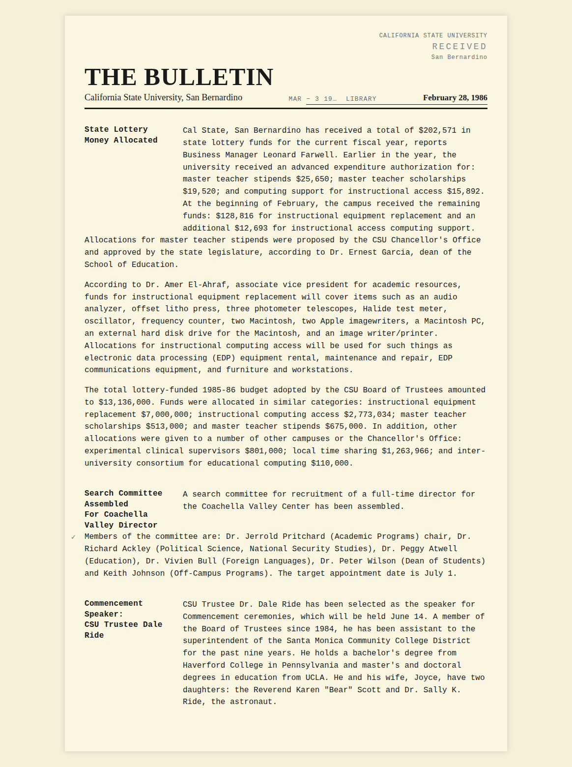CALIFORNIA STATE UNIVERSITY
RECEIVED
San Bernardino
THE BULLETIN
California State University, San Bernardino MAR − 3 19… LIBRARY February 28, 1986
State Lottery
Money Allocated
Cal State, San Bernardino has received a total of $202,571 in state lottery funds for the current fiscal year, reports Business Manager Leonard Farwell. Earlier in the year, the university received an advanced expenditure authorization for: master teacher stipends $25,650; master teacher scholarships $19,520; and computing support for instructional access $15,892. At the beginning of February, the campus received the remaining funds: $128,816 for instructional equipment replacement and an additional $12,693 for instructional access computing support.
Allocations for master teacher stipends were proposed by the CSU Chancellor's Office and approved by the state legislature, according to Dr. Ernest Garcia, dean of the School of Education.
According to Dr. Amer El-Ahraf, associate vice president for academic resources, funds for instructional equipment replacement will cover items such as an audio analyzer, offset litho press, three photometer telescopes, Halide test meter, oscillator, frequency counter, two Macintosh, two Apple imagewriters, a Macintosh PC, an external hard disk drive for the Macintosh, and an image writer/printer. Allocations for instructional computing access will be used for such things as electronic data processing (EDP) equipment rental, maintenance and repair, EDP communications equipment, and furniture and workstations.
The total lottery-funded 1985-86 budget adopted by the CSU Board of Trustees amounted to $13,136,000. Funds were allocated in similar categories: instructional equipment replacement $7,000,000; instructional computing access $2,773,034; master teacher scholarships $513,000; and master teacher stipends $675,000. In addition, other allocations were given to a number of other campuses or the Chancellor's Office: experimental clinical supervisors $801,000; local time sharing $1,263,966; and inter-university consortium for educational computing $110,000.
Search Committee Assembled
For Coachella Valley Director
A search committee for recruitment of a full-time director for the Coachella Valley Center has been assembled.
Members of the committee are: Dr. Jerrold Pritchard (Academic Programs) chair, Dr. Richard Ackley (Political Science, National Security Studies), Dr. Peggy Atwell (Education), Dr. Vivien Bull (Foreign Languages), Dr. Peter Wilson (Dean of Students) and Keith Johnson (Off-Campus Programs). The target appointment date is July 1.
Commencement Speaker:
CSU Trustee Dale Ride
CSU Trustee Dr. Dale Ride has been selected as the speaker for Commencement ceremonies, which will be held June 14. A member of the Board of Trustees since 1984, he has been assistant to the superintendent of the Santa Monica Community College District for the past nine years. He holds a bachelor's degree from Haverford College in Pennsylvania and master's and doctoral degrees in education from UCLA. He and his wife, Joyce, have two daughters: the Reverend Karen "Bear" Scott and Dr. Sally K. Ride, the astronaut.